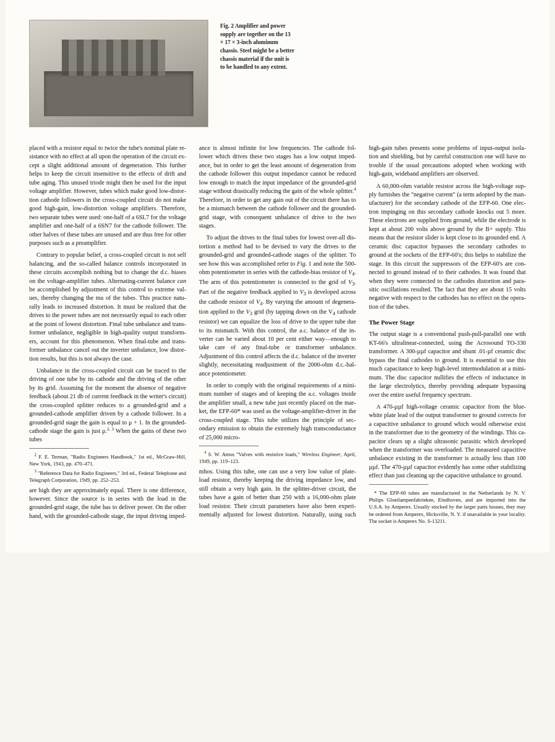Fig. 2 Amplifier and power supply are together on the 13 × 17 × 3-inch aluminum chassis. Steel might be a better chassis material if the unit is to be handled to any extent.
placed with a resistor equal to twice the tube's nominal plate resistance with no effect at all upon the operation of the circuit except a slight additional amount of degeneration. This further helps to keep the circuit insensitive to the effects of drift and tube aging. This unused triode might then be used for the input voltage amplifier. However, tubes which make good low-distortion cathode followers in the cross-coupled circuit do not make good high-gain, low-distortion voltage amplifiers. Therefore, two separate tubes were used: one-half of a 6SL7 for the voltage amplifier and one-half of a 6SN7 for the cathode follower. The other halves of these tubes are unused and are thus free for other purposes such as a preamplifier.
Contrary to popular belief, a cross-coupled circuit is not self balancing, and the so-called balance controls incorporated in these circuits accomplish nothing but to change the d.c. biases on the voltage-amplifier tubes. Alternating-current balance can be accomplished by adjustment of this control to extreme values, thereby changing the mu of the tubes. This practice naturally leads to increased distortion. It must be realized that the drives to the power tubes are not necessarily equal to each other at the point of lowest distortion. Final tube unbalance and transformer unbalance, negligible in high-quality output transformers, account for this phenomenon. When final-tube and transformer unbalance cancel out the inverter unbalance, low distortion results, but this is not always the case.
Unbalance in the cross-coupled circuit can be traced to the driving of one tube by its cathode and the driving of the other by its grid. Assuming for the moment the absence of negative feedback (about 21 db of current feedback in the writer's circuit) the cross-coupled splitter reduces to a grounded-grid and a grounded-cathode amplifier driven by a cathode follower. In a grounded-grid stage the gain is equal to μ + 1. In the grounded-cathode stage the gain is just μ.2, 3 When the gains of these two tubes
2 F. E. Terman, "Radio Engineers Handbook," 1st ed., McGraw-Hill, New York, 1943, pp. 470–471.
3 "Reference Data for Radio Engineers," 3rd ed., Federal Telephone and Telegraph Corporation, 1949, pp. 252–253.
are high they are approximately equal. There is one difference, however. Since the source is in series with the load in the grounded-grid stage, the tube has to deliver power. On the other hand, with the grounded-cathode stage, the input driving impedance is almost infinite for low frequencies. The cathode follower which drives these two stages has a low output impedance, but in order to get the least amount of degeneration from the cathode follower this output impedance cannot be reduced low enough to match the input impedance of the grounded-grid stage without drastically reducing the gain of the whole splitter.4 Therefore, in order to get any gain out of the circuit there has to be a mismatch between the cathode follower and the grounded-grid stage, with consequent unbalance of drive to the two stages.
To adjust the drives to the final tubes for lowest over-all distortion a method had to be devised to vary the drives to the grounded-grid and grounded-cathode stages of the splitter. To see how this was accomplished refer to Fig. 1 and note the 500-ohm potentiometer in series with the cathode-bias resistor of V4. The arm of this potentiometer is connected to the grid of V3. Part of the negative feedback applied to V3 is developed across the cathode resistor of V4. By varying the amount of degeneration applied to the V3 grid (by tapping down on the V4 cathode resistor) we can equalize the loss of drive to the upper tube due to its mismatch. With this control, the a.c. balance of the inverter can be varied about 10 per cent either way—enough to take care of any final-tube or transformer unbalance. Adjustment of this control affects the d.c. balance of the inverter slightly, necessitating readjustment of the 2000-ohm d.c.-balance potentiometer.
In order to comply with the original requirements of a minimum number of stages and of keeping the a.c. voltages inside the amplifier small, a new tube just recently placed on the market, the EFP-60* was used as the voltage-amplifier-driver in the cross-coupled stage. This tube utilizes the principle of secondary emission to obtain the extremely high transconductance of 25,000 micro-
4 S. W. Amos "Valves with resistive loads," Wireless Engineer, April, 1949, pp. 119–123.
mhos. Using this tube, one can use a very low value of plate-load resistor, thereby keeping the driving impedance low, and still obtain a very high gain. In the splitter-driver circuit, the tubes have a gain of better than 250 with a 16,000-ohm plate load resistor. Their circuit parameters have also been experimentally adjusted for lowest distortion. Naturally, using such high-gain tubes presents some problems of input-output isolation and shielding, but by careful construction one will have no trouble if the usual precautions adopted when working with high-gain, wideband amplifiers are observed.
A 60,000-ohm variable resistor across the high-voltage supply furnishes the "negative current" (a term adopted by the manufacturer) for the secondary cathode of the EFP-60. One electron impinging on this secondary cathode knocks out 5 more. These electrons are supplied from ground, while the electrode is kept at about 200 volts above ground by the B+ supply. This means that the resistor slider is kept close to its grounded end. A ceramic disc capacitor bypasses the secondary cathodes to ground at the sockets of the EFP-60's; this helps to stabilize the stage. In this circuit the suppressors of the EFP-60's are connected to ground instead of to their cathodes. It was found that when they were connected to the cathodes distortion and parasitic oscillations resulted. The fact that they are about 15 volts negative with respect to the cathodes has no effect on the operation of the tubes.
The Power Stage
The output stage is a conventional push-pull-parallel one with KT-66's ultralinear-connected, using the Acrosound TO-330 transformer. A 300-µµf capacitor and shunt .01-µf ceramic disc bypass the final cathodes to ground. It is essential to use this much capacitance to keep high-level intermodulation at a minimum. The disc capacitor nullifies the effects of inductance in the large electrolytics, thereby providing adequate bypassing over the entire useful frequency spectrum.
A 470-µµf high-voltage ceramic capacitor from the blue-white plate lead of the output transformer to ground corrects for a capacitive unbalance to ground which would otherwise exist in the transformer due to the geometry of the windings. This capacitor clears up a slight ultrasonic parasitic which developed when the transformer was overloaded. The measured capacitive unbalance existing in the transformer is actually less than 100 µµf. The 470-µµf capacitor evidently has some other stabilizing effect than just cleaning up the capacitive unbalance to ground.
* The EFP-60 tubes are manufactured in the Netherlands by N. V. Philips Gloeilampenfabrieken, Eindhoven, and are imported into the U.S.A. by Amperex. Usually stocked by the larger parts houses, they may be ordered from Amperex, Hicksville, N. Y. if unavailable in your locality. The socket is Amperex No. S-13211.